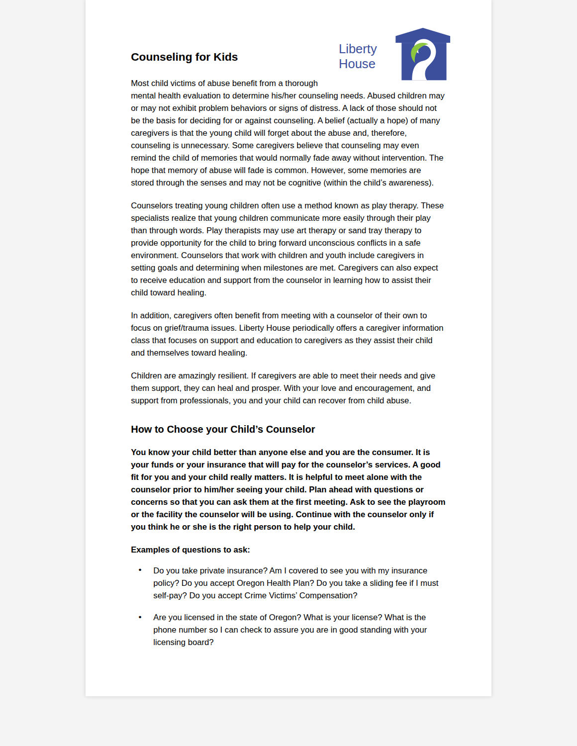Liberty House logo Liberty House
Counseling for Kids
Most child victims of abuse benefit from a thorough mental health evaluation to determine his/her counseling needs. Abused children may or may not exhibit problem behaviors or signs of distress. A lack of those should not be the basis for deciding for or against counseling. A belief (actually a hope) of many caregivers is that the young child will forget about the abuse and, therefore, counseling is unnecessary. Some caregivers believe that counseling may even remind the child of memories that would normally fade away without intervention. The hope that memory of abuse will fade is common. However, some memories are stored through the senses and may not be cognitive (within the child’s awareness).
Counselors treating young children often use a method known as play therapy. These specialists realize that young children communicate more easily through their play than through words. Play therapists may use art therapy or sand tray therapy to provide opportunity for the child to bring forward unconscious conflicts in a safe environment. Counselors that work with children and youth include caregivers in setting goals and determining when milestones are met. Caregivers can also expect to receive education and support from the counselor in learning how to assist their child toward healing.
In addition, caregivers often benefit from meeting with a counselor of their own to focus on grief/trauma issues. Liberty House periodically offers a caregiver information class that focuses on support and education to caregivers as they assist their child and themselves toward healing.
Children are amazingly resilient. If caregivers are able to meet their needs and give them support, they can heal and prosper. With your love and encouragement, and support from professionals, you and your child can recover from child abuse.
How to Choose your Child’s Counselor
You know your child better than anyone else and you are the consumer. It is your funds or your insurance that will pay for the counselor’s services. A good fit for you and your child really matters. It is helpful to meet alone with the counselor prior to him/her seeing your child. Plan ahead with questions or concerns so that you can ask them at the first meeting. Ask to see the playroom or the facility the counselor will be using. Continue with the counselor only if you think he or she is the right person to help your child.
Examples of questions to ask:
Do you take private insurance? Am I covered to see you with my insurance policy? Do you accept Oregon Health Plan? Do you take a sliding fee if I must self-pay? Do you accept Crime Victims’ Compensation?
Are you licensed in the state of Oregon? What is your license? What is the phone number so I can check to assure you are in good standing with your licensing board?